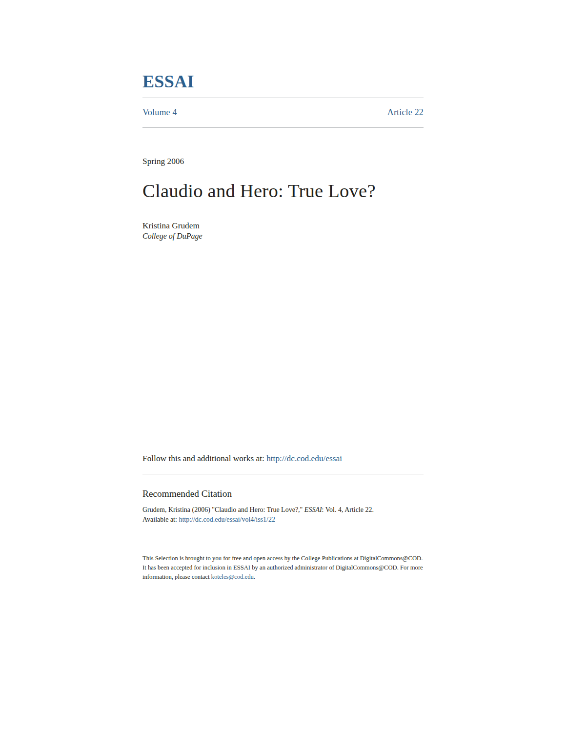ESSAI
Volume 4 Article 22
Spring 2006
Claudio and Hero: True Love?
Kristina Grudem
College of DuPage
Follow this and additional works at: http://dc.cod.edu/essai
Recommended Citation
Grudem, Kristina (2006) "Claudio and Hero: True Love?," ESSAI: Vol. 4, Article 22.
Available at: http://dc.cod.edu/essai/vol4/iss1/22
This Selection is brought to you for free and open access by the College Publications at DigitalCommons@COD. It has been accepted for inclusion in ESSAI by an authorized administrator of DigitalCommons@COD. For more information, please contact koteles@cod.edu.